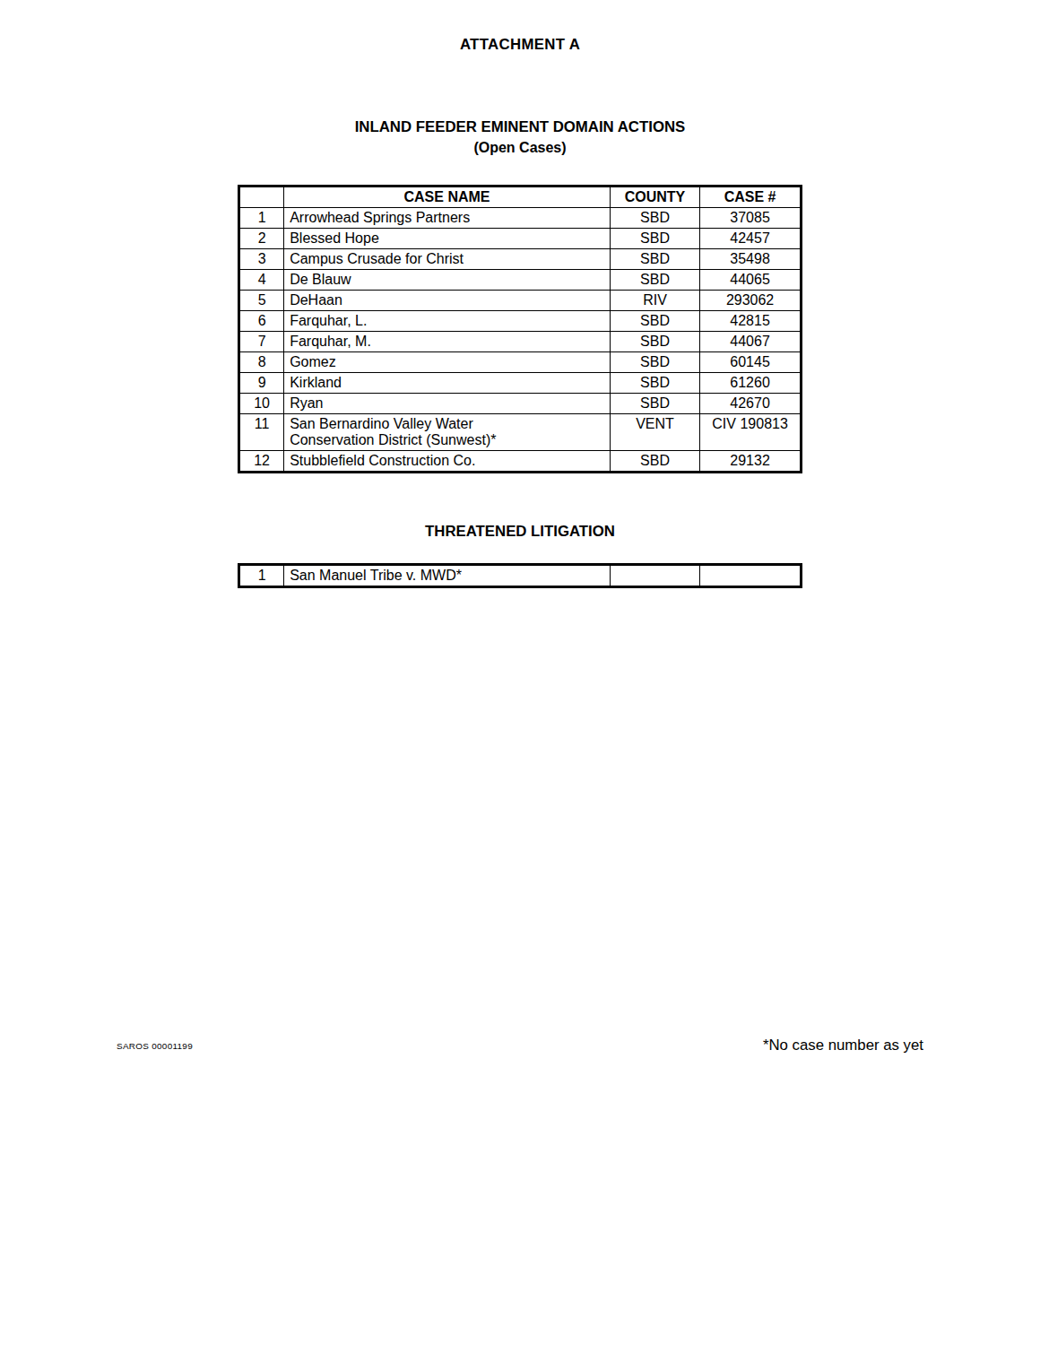ATTACHMENT A
INLAND FEEDER EMINENT DOMAIN ACTIONS (Open Cases)
| | CASE NAME | COUNTY | CASE # |
| --- | --- | --- | --- |
| 1 | Arrowhead Springs Partners | SBD | 37085 |
| 2 | Blessed Hope | SBD | 42457 |
| 3 | Campus Crusade for Christ | SBD | 35498 |
| 4 | De Blauw | SBD | 44065 |
| 5 | DeHaan | RIV | 293062 |
| 6 | Farquhar, L. | SBD | 42815 |
| 7 | Farquhar, M. | SBD | 44067 |
| 8 | Gomez | SBD | 60145 |
| 9 | Kirkland | SBD | 61260 |
| 10 | Ryan | SBD | 42670 |
| 11 | San Bernardino Valley Water Conservation District (Sunwest)* | VENT | CIV 190813 |
| 12 | Stubblefield Construction Co. | SBD | 29132 |
THREATENED LITIGATION
| 1 | San Manuel Tribe v. MWD* | | |
SAROS 00001199 *No case number as yet